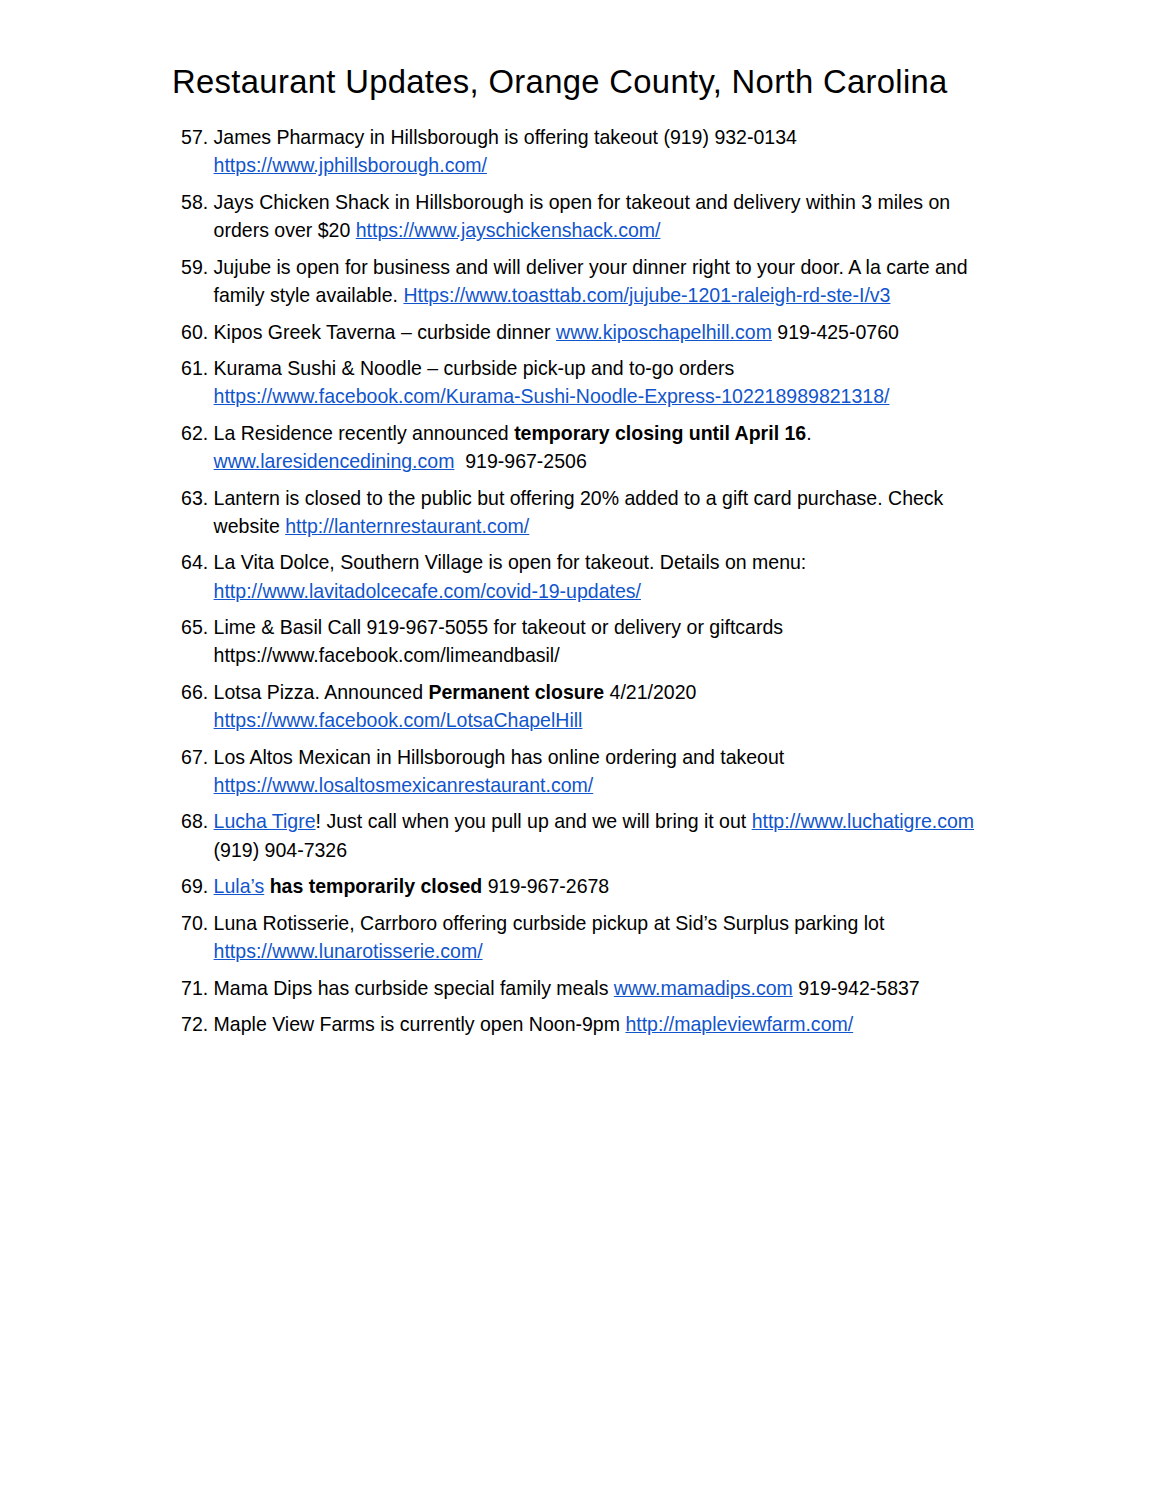Restaurant Updates, Orange County, North Carolina
James Pharmacy in Hillsborough is offering takeout (919) 932-0134 https://www.jphillsborough.com/
Jays Chicken Shack in Hillsborough is open for takeout and delivery within 3 miles on orders over $20 https://www.jayschickenshack.com/
Jujube is open for business and will deliver your dinner right to your door. A la carte and family style available. Https://www.toasttab.com/jujube-1201-raleigh-rd-ste-I/v3
Kipos Greek Taverna – curbside dinner www.kiposchapelhill.com 919-425-0760
Kurama Sushi & Noodle – curbside pick-up and to-go orders https://www.facebook.com/Kurama-Sushi-Noodle-Express-102218989821318/
La Residence recently announced temporary closing until April 16. www.laresidencedining.com 919-967-2506
Lantern is closed to the public but offering 20% added to a gift card purchase. Check website http://lanternrestaurant.com/
La Vita Dolce, Southern Village is open for takeout. Details on menu: http://www.lavitadolcecafe.com/covid-19-updates/
Lime & Basil Call 919-967-5055 for takeout or delivery or giftcards https://www.facebook.com/limeandbasil/
Lotsa Pizza. Announced Permanent closure 4/21/2020 https://www.facebook.com/LotsaChapelHill
Los Altos Mexican in Hillsborough has online ordering and takeout https://www.losaltosmexicanrestaurant.com/
Lucha Tigre! Just call when you pull up and we will bring it out http://www.luchatigre.com (919) 904-7326
Lula’s has temporarily closed 919-967-2678
Luna Rotisserie, Carrboro offering curbside pickup at Sid’s Surplus parking lot https://www.lunarotisserie.com/
Mama Dips has curbside special family meals www.mamadips.com 919-942-5837
Maple View Farms is currently open Noon-9pm http://mapleviewfarm.com/